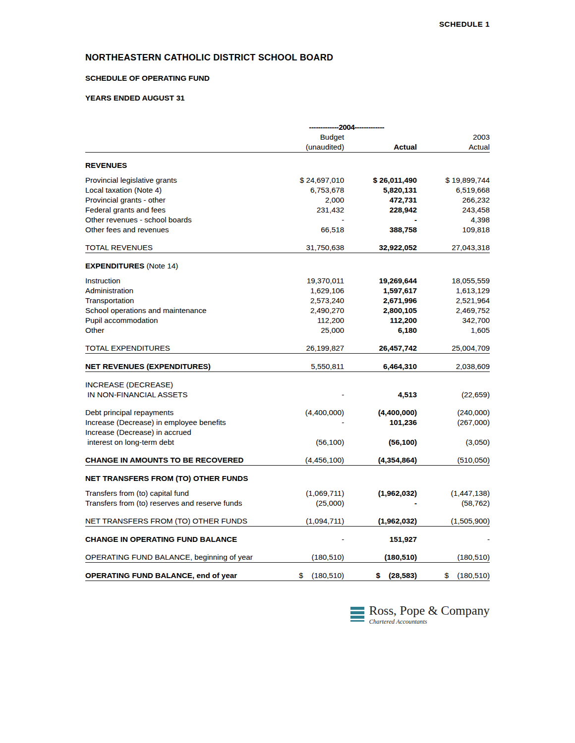SCHEDULE 1
NORTHEASTERN CATHOLIC DISTRICT SCHOOL BOARD
SCHEDULE OF OPERATING FUND
YEARS ENDED AUGUST 31
| | -------------2004------------- | |
| | Budget | | 2003 |
| | (unaudited) | Actual | Actual |
| REVENUES | | | |
| Provincial legislative grants | $ 24,697,010 | $ 26,011,490 | $ 19,899,744 |
| Local taxation (Note 4) | 6,753,678 | 5,820,131 | 6,519,668 |
| Provincial grants - other | 2,000 | 472,731 | 266,232 |
| Federal grants and fees | 231,432 | 228,942 | 243,458 |
| Other revenues - school boards | - | - | 4,398 |
| Other fees and revenues | 66,518 | 388,758 | 109,818 |
| TOTAL REVENUES | 31,750,638 | 32,922,052 | 27,043,318 |
| EXPENDITURES (Note 14) | | | |
| Instruction | 19,370,011 | 19,269,644 | 18,055,559 |
| Administration | 1,629,106 | 1,597,617 | 1,613,129 |
| Transportation | 2,573,240 | 2,671,996 | 2,521,964 |
| School operations and maintenance | 2,490,270 | 2,800,105 | 2,469,752 |
| Pupil accommodation | 112,200 | 112,200 | 342,700 |
| Other | 25,000 | 6,180 | 1,605 |
| TOTAL EXPENDITURES | 26,199,827 | 26,457,742 | 25,004,709 |
| NET REVENUES (EXPENDITURES) | 5,550,811 | 6,464,310 | 2,038,609 |
| INCREASE (DECREASE) | | | |
| IN NON-FINANCIAL ASSETS | - | 4,513 | (22,659) |
| Debt principal repayments | (4,400,000) | (4,400,000) | (240,000) |
| Increase (Decrease) in employee benefits | - | 101,236 | (267,000) |
| Increase (Decrease) in accrued | | | |
| interest on long-term debt | (56,100) | (56,100) | (3,050) |
| CHANGE IN AMOUNTS TO BE RECOVERED | (4,456,100) | (4,354,864) | (510,050) |
| NET TRANSFERS FROM (TO) OTHER FUNDS | | | |
| Transfers from (to) capital fund | (1,069,711) | (1,962,032) | (1,447,138) |
| Transfers from (to) reserves and reserve funds | (25,000) | - | (58,762) |
| NET TRANSFERS FROM (TO) OTHER FUNDS | (1,094,711) | (1,962,032) | (1,505,900) |
| CHANGE IN OPERATING FUND BALANCE | - | 151,927 | - |
| OPERATING FUND BALANCE, beginning of year | (180,510) | (180,510) | (180,510) |
| OPERATING FUND BALANCE, end of year | $ (180,510) | $ (28,583) | $ (180,510) |
Ross, Pope & Company
Chartered Accountants